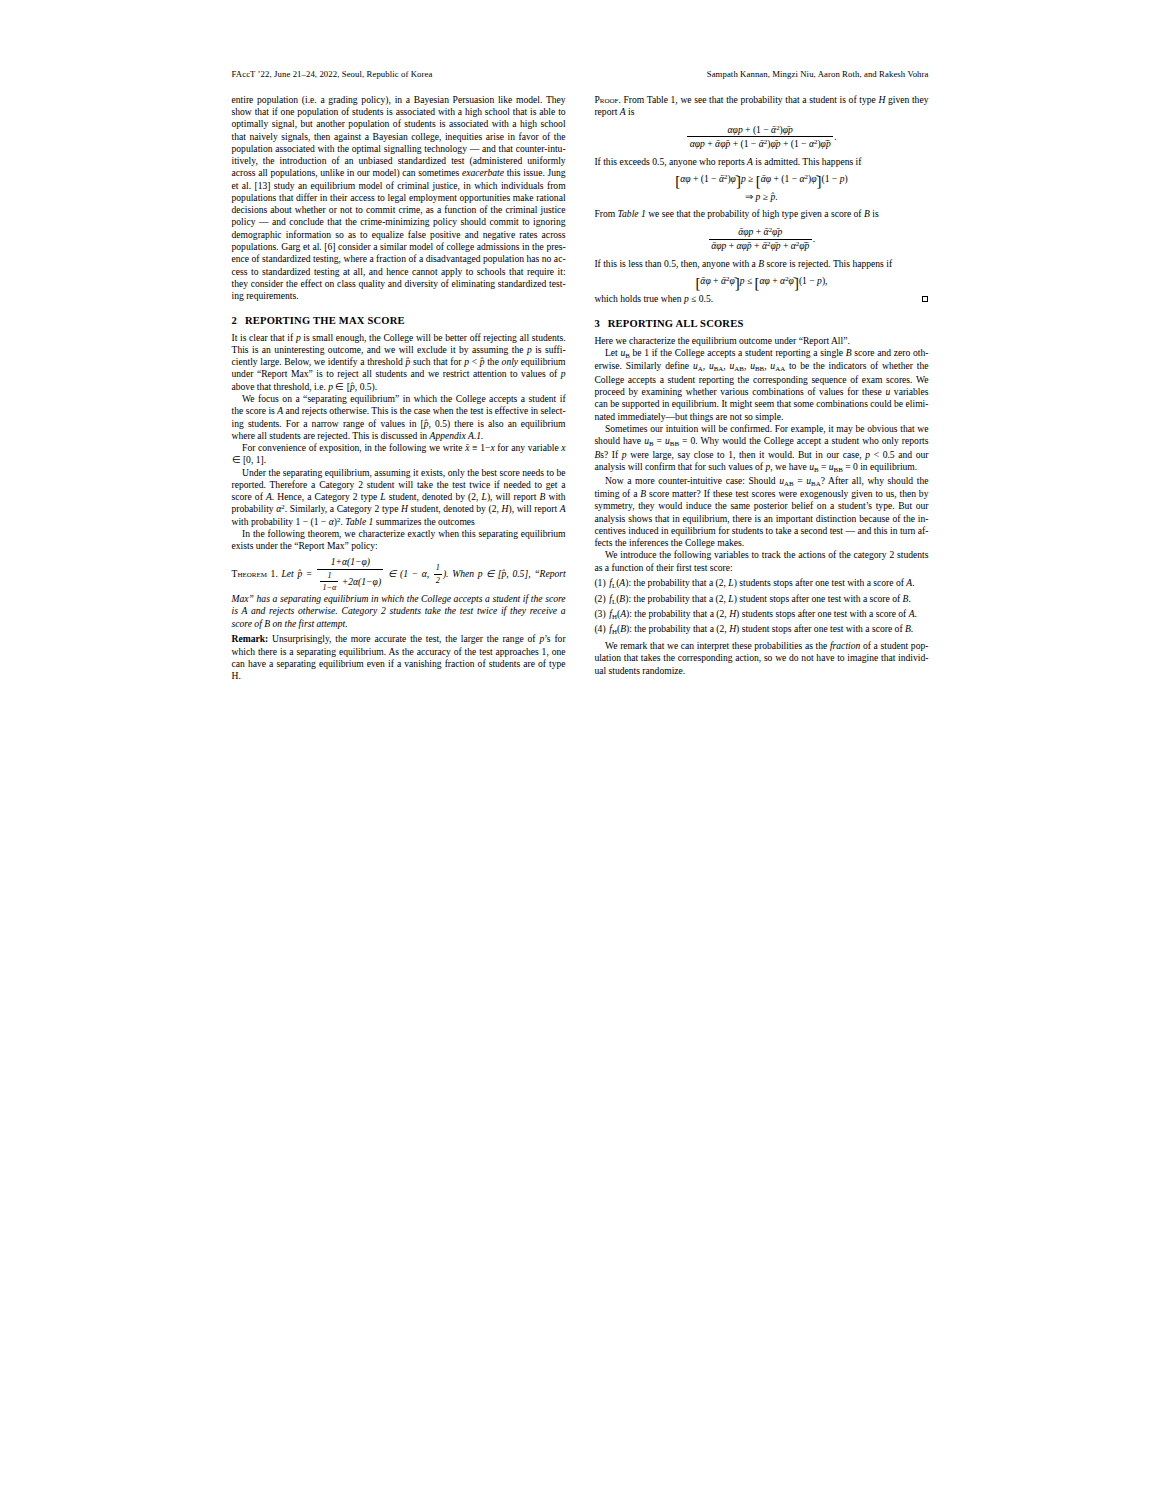FAccT ’22, June 21–24, 2022, Seoul, Republic of Korea
Sampath Kannan, Mingzi Niu, Aaron Roth, and Rakesh Vohra
entire population (i.e. a grading policy), in a Bayesian Persuasion like model. They show that if one population of students is associated with a high school that is able to optimally signal, but another population of students is associated with a high school that naively signals, then against a Bayesian college, inequities arise in favor of the population associated with the optimal signalling technology — and that counter-intuitively, the introduction of an unbiased standardized test (administered uniformly across all populations, unlike in our model) can sometimes exacerbate this issue. Jung et al. [13] study an equilibrium model of criminal justice, in which individuals from populations that differ in their access to legal employment opportunities make rational decisions about whether or not to commit crime, as a function of the criminal justice policy — and conclude that the crime-minimizing policy should commit to ignoring demographic information so as to equalize false positive and negative rates across populations. Garg et al. [6] consider a similar model of college admissions in the presence of standardized testing, where a fraction of a disadvantaged population has no access to standardized testing at all, and hence cannot apply to schools that require it: they consider the effect on class quality and diversity of eliminating standardized testing requirements.
2 REPORTING THE MAX SCORE
It is clear that if p is small enough, the College will be better off rejecting all students. This is an uninteresting outcome, and we will exclude it by assuming the p is sufficiently large. Below, we identify a threshold p̂ such that for p < p̂ the only equilibrium under “Report Max” is to reject all students and we restrict attention to values of p above that threshold, i.e. p ∈ [p̂, 0.5).
We focus on a “separating equilibrium” in which the College accepts a student if the score is A and rejects otherwise. This is the case when the test is effective in selecting students. For a narrow range of values in [p̂, 0.5) there is also an equilibrium where all students are rejected. This is discussed in Appendix A.1.
For convenience of exposition, in the following we write x̄ ≡ 1−x for any variable x ∈ [0, 1].
Under the separating equilibrium, assuming it exists, only the best score needs to be reported. Therefore a Category 2 student will take the test twice if needed to get a score of A. Hence, a Category 2 type L student, denoted by (2, L), will report B with probability α 2. Similarly, a Category 2 type H student, denoted by (2, H), will report A with probability 1 − (1 − α)2. Table 1 summarizes the outcomes
In the following theorem, we characterize exactly when this separating equilibrium exists under the “Report Max” policy:
Theorem 1. Let p̂ = 1+α(1−φ) 11−α +2α(1−φ) ∈ (1 − α, 12). When p ∈ [p̂, 0.5], “Report Max” has a separating equilibrium in which the College accepts a student if the score is A and rejects otherwise. Category 2 students take the test twice if they receive a score of B on the first attempt.
Remark: Unsurprisingly, the more accurate the test, the larger the range of p’s for which there is a separating equilibrium. As the accuracy of the test approaches 1, one can have a separating equilibrium even if a vanishing fraction of students are of type H.
Proof. From Table 1, we see that the probability that a student is of type H given they report A is
αφp + (1 − ᾱ 2)φ̄p αφp + ᾱφp̄ + (1 − ᾱ 2)φ̄p + (1 − α 2)φ̄p̄ .
If this exceeds 0.5, anyone who reports A is admitted. This happens if
[αφ + (1 − ᾱ 2)φ̄] p ≥ [ᾱφ + (1 − α 2)φ̄](1 − p)
⇒ p ≥ p̂.
From Table 1 we see that the probability of high type given a score of B is
ᾱφp + ᾱ 2 φ̄p ᾱφp + αφp̄ + ᾱ 2 φ̄p + α 2 φ̄p̄ .
If this is less than 0.5, then, anyone with a B score is rejected. This happens if
[ᾱφ + ᾱ 2 φ̄] p ≤ [αφ + α 2 φ̄](1 − p),
which holds true when p ≤ 0.5.
3 REPORTING ALL SCORES
Here we characterize the equilibrium outcome under “Report All”.
Let uB be 1 if the College accepts a student reporting a single B score and zero otherwise. Similarly define uA, uBA, uAB, uBB, uAA to be the indicators of whether the College accepts a student reporting the corresponding sequence of exam scores. We proceed by examining whether various combinations of values for these u variables can be supported in equilibrium. It might seem that some combinations could be eliminated immediately—but things are not so simple.
Sometimes our intuition will be confirmed. For example, it may be obvious that we should have uB = uBB = 0. Why would the College accept a student who only reports Bs? If p were large, say close to 1, then it would. But in our case, p < 0.5 and our analysis will confirm that for such values of p, we have uB = uBB = 0 in equilibrium.
Now a more counter-intuitive case: Should uAB = uBA? After all, why should the timing of a B score matter? If these test scores were exogenously given to us, then by symmetry, they would induce the same posterior belief on a student’s type. But our analysis shows that in equilibrium, there is an important distinction because of the incentives induced in equilibrium for students to take a second test — and this in turn affects the inferences the College makes.
We introduce the following variables to track the actions of the category 2 students as a function of their first test score:
fL(A): the probability that a (2, L) students stops after one test with a score of A.
fL(B): the probability that a (2, L) student stops after one test with a score of B.
fH(A): the probability that a (2, H) students stops after one test with a score of A.
fH(B): the probability that a (2, H) student stops after one test with a score of B.
We remark that we can interpret these probabilities as the fraction of a student population that takes the corresponding action, so we do not have to imagine that individual students randomize.